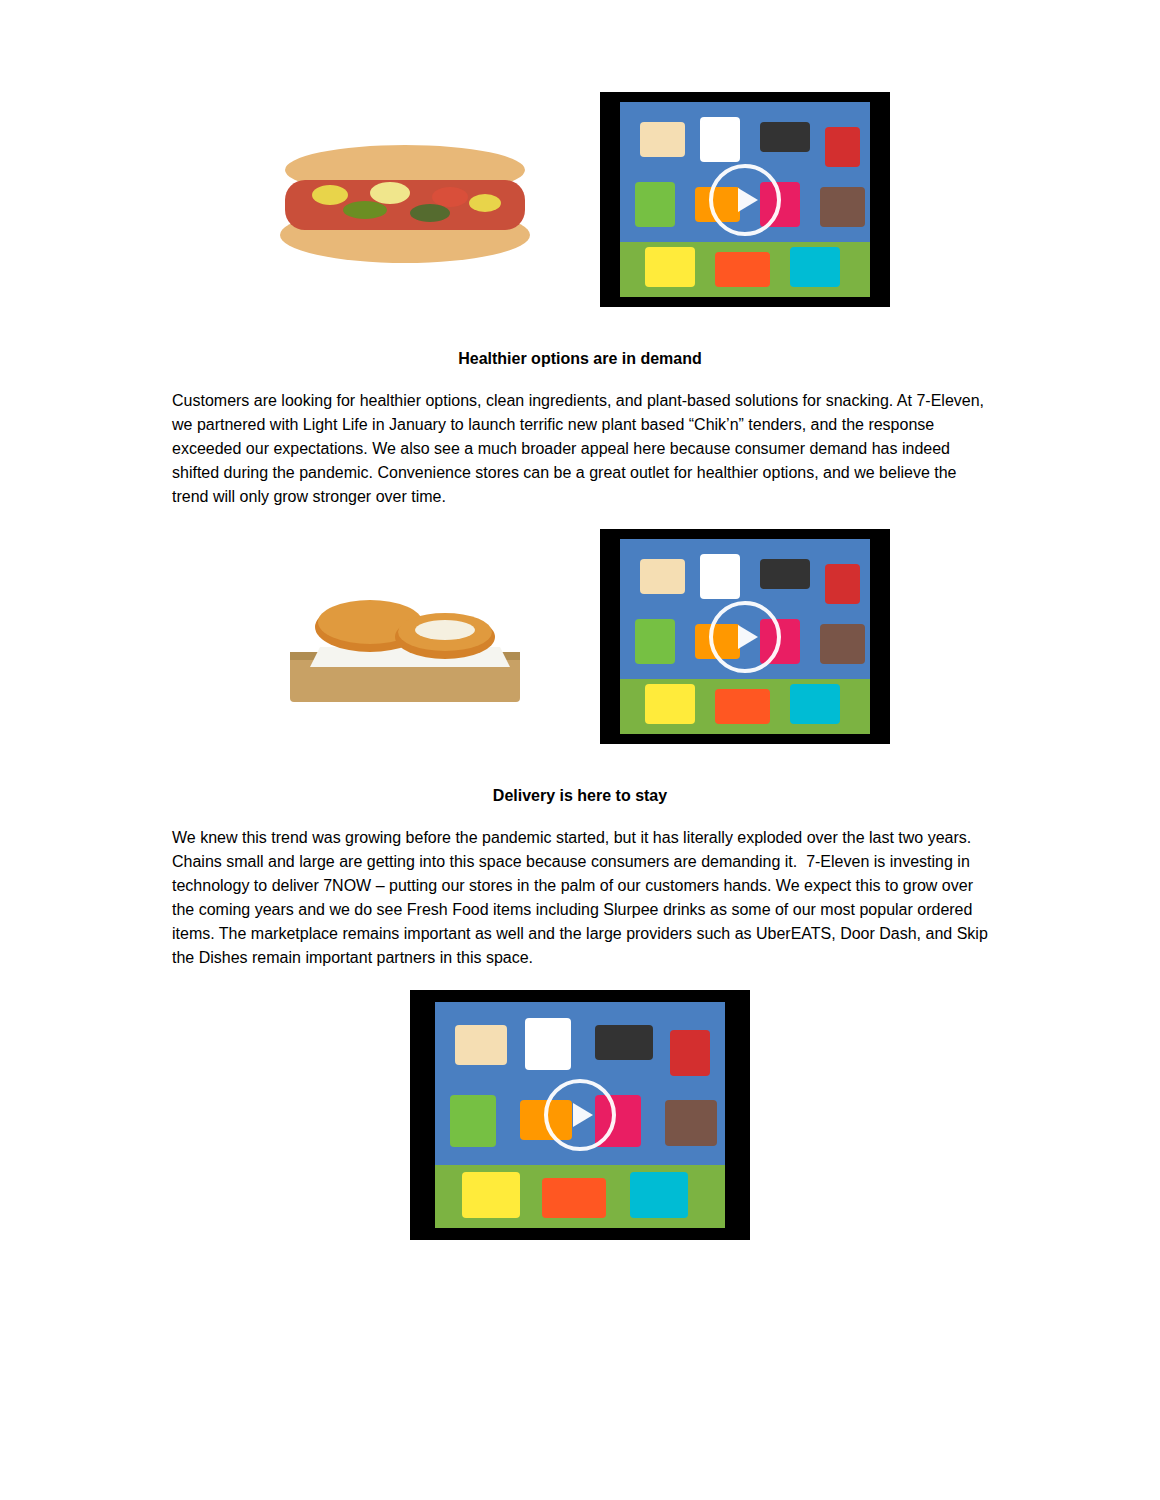Healthier options are in demand
Customers are looking for healthier options, clean ingredients, and plant-based solutions for snacking. At 7-Eleven, we partnered with Light Life in January to launch terrific new plant based “Chik’n” tenders, and the response exceeded our expectations. We also see a much broader appeal here because consumer demand has indeed shifted during the pandemic. Convenience stores can be a great outlet for healthier options, and we believe the trend will only grow stronger over time.
Delivery is here to stay
We knew this trend was growing before the pandemic started, but it has literally exploded over the last two years. Chains small and large are getting into this space because consumers are demanding it. 7-Eleven is investing in technology to deliver 7NOW – putting our stores in the palm of our customers hands. We expect this to grow over the coming years and we do see Fresh Food items including Slurpee drinks as some of our most popular ordered items. The marketplace remains important as well and the large providers such as UberEATS, Door Dash, and Skip the Dishes remain important partners in this space.